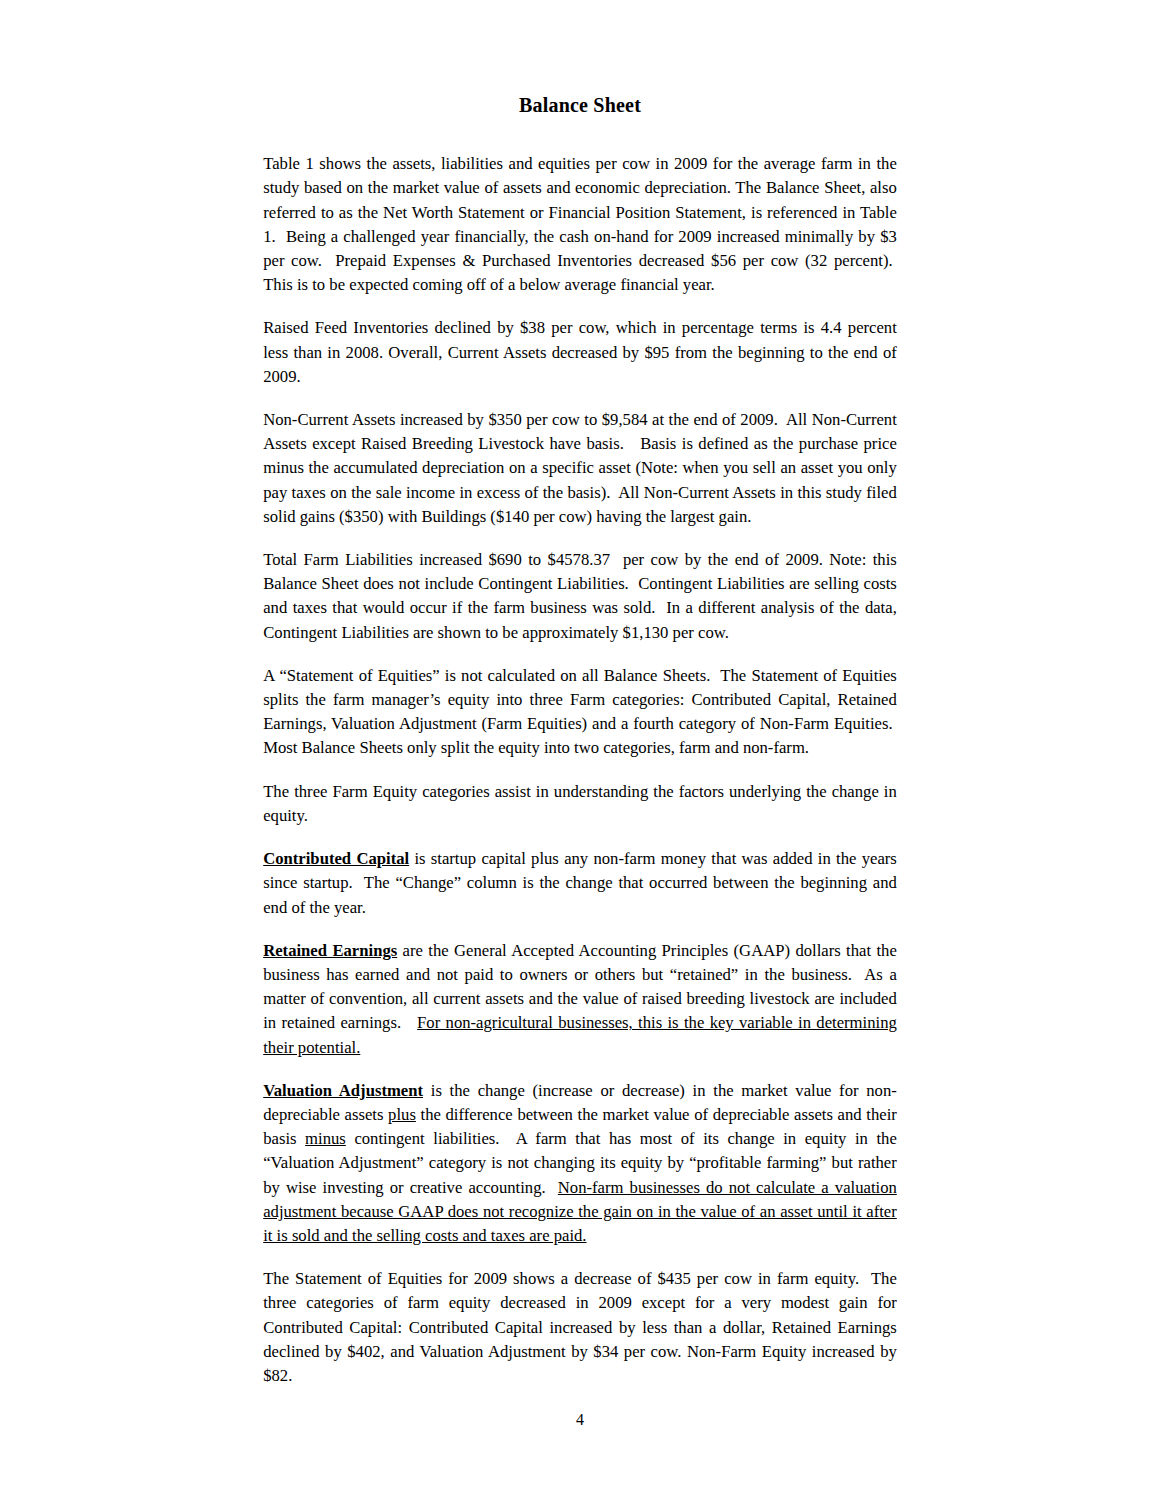Balance Sheet
Table 1 shows the assets, liabilities and equities per cow in 2009 for the average farm in the study based on the market value of assets and economic depreciation. The Balance Sheet, also referred to as the Net Worth Statement or Financial Position Statement, is referenced in Table 1. Being a challenged year financially, the cash on-hand for 2009 increased minimally by $3 per cow. Prepaid Expenses & Purchased Inventories decreased $56 per cow (32 percent). This is to be expected coming off of a below average financial year.
Raised Feed Inventories declined by $38 per cow, which in percentage terms is 4.4 percent less than in 2008. Overall, Current Assets decreased by $95 from the beginning to the end of 2009.
Non-Current Assets increased by $350 per cow to $9,584 at the end of 2009. All Non-Current Assets except Raised Breeding Livestock have basis. Basis is defined as the purchase price minus the accumulated depreciation on a specific asset (Note: when you sell an asset you only pay taxes on the sale income in excess of the basis). All Non-Current Assets in this study filed solid gains ($350) with Buildings ($140 per cow) having the largest gain.
Total Farm Liabilities increased $690 to $4578.37 per cow by the end of 2009. Note: this Balance Sheet does not include Contingent Liabilities. Contingent Liabilities are selling costs and taxes that would occur if the farm business was sold. In a different analysis of the data, Contingent Liabilities are shown to be approximately $1,130 per cow.
A “Statement of Equities” is not calculated on all Balance Sheets. The Statement of Equities splits the farm manager’s equity into three Farm categories: Contributed Capital, Retained Earnings, Valuation Adjustment (Farm Equities) and a fourth category of Non-Farm Equities. Most Balance Sheets only split the equity into two categories, farm and non-farm.
The three Farm Equity categories assist in understanding the factors underlying the change in equity.
Contributed Capital is startup capital plus any non-farm money that was added in the years since startup. The “Change” column is the change that occurred between the beginning and end of the year.
Retained Earnings are the General Accepted Accounting Principles (GAAP) dollars that the business has earned and not paid to owners or others but “retained” in the business. As a matter of convention, all current assets and the value of raised breeding livestock are included in retained earnings. For non-agricultural businesses, this is the key variable in determining their potential.
Valuation Adjustment is the change (increase or decrease) in the market value for non-depreciable assets plus the difference between the market value of depreciable assets and their basis minus contingent liabilities. A farm that has most of its change in equity in the “Valuation Adjustment” category is not changing its equity by “profitable farming” but rather by wise investing or creative accounting. Non-farm businesses do not calculate a valuation adjustment because GAAP does not recognize the gain on in the value of an asset until it after it is sold and the selling costs and taxes are paid.
The Statement of Equities for 2009 shows a decrease of $435 per cow in farm equity. The three categories of farm equity decreased in 2009 except for a very modest gain for Contributed Capital: Contributed Capital increased by less than a dollar, Retained Earnings declined by $402, and Valuation Adjustment by $34 per cow. Non-Farm Equity increased by $82.
4